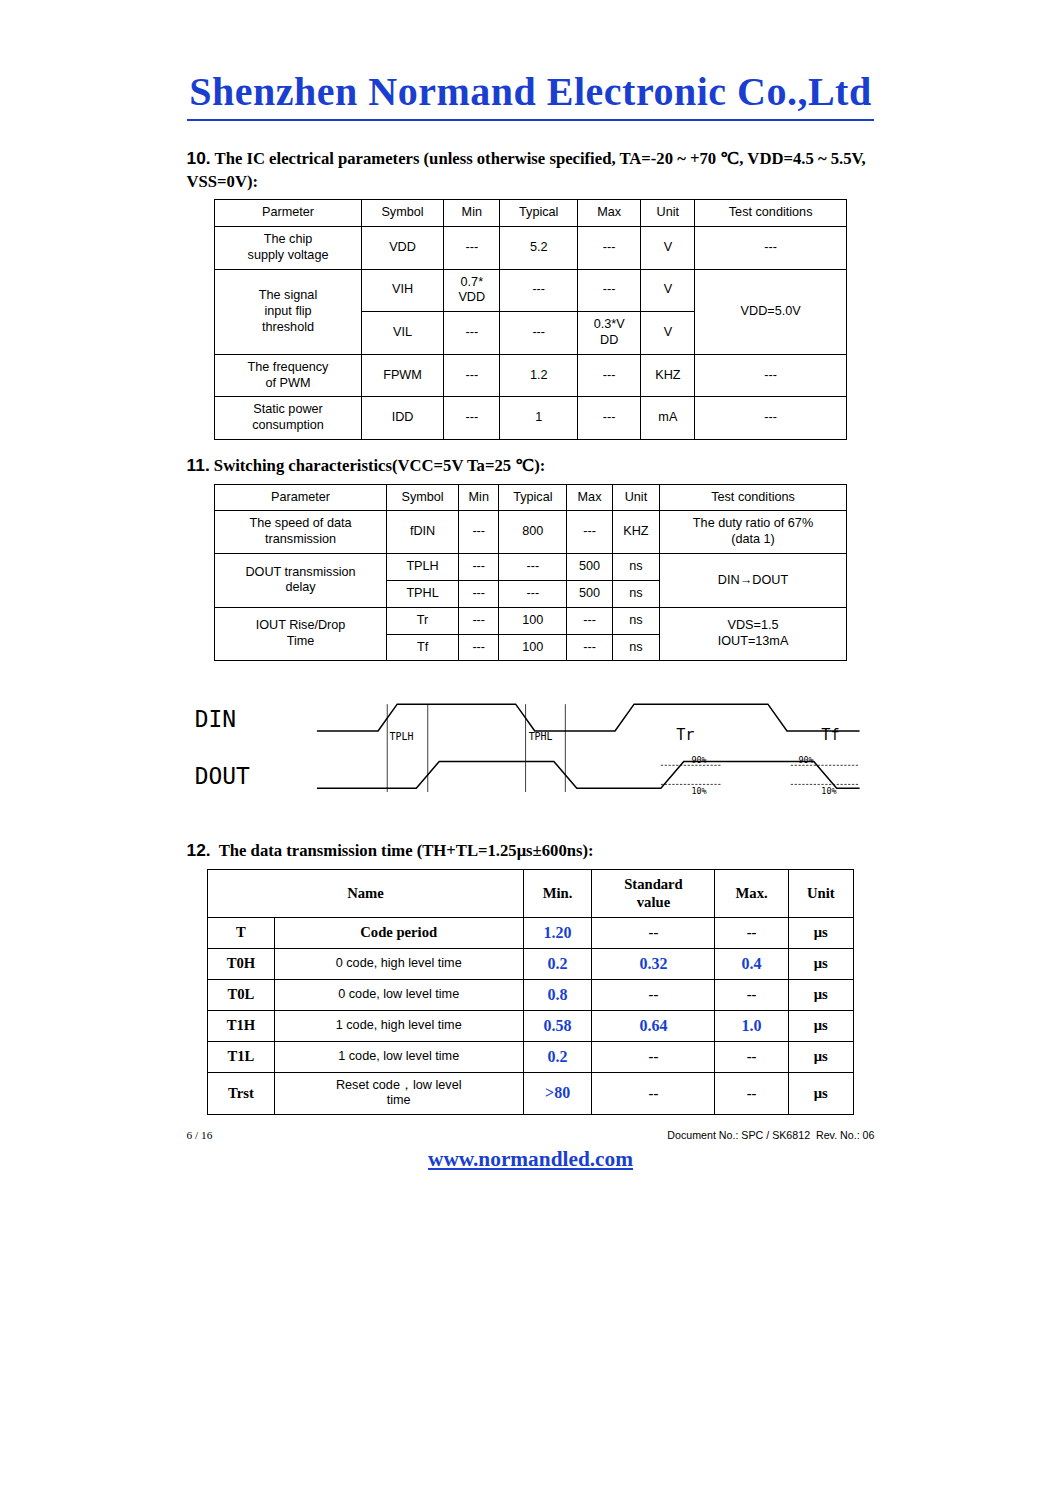Shenzhen Normand Electronic Co.,Ltd
10. The IC electrical parameters (unless otherwise specified, TA=-20 ~ +70 ℃, VDD=4.5 ~ 5.5V, VSS=0V):
| Parmeter | Symbol | Min | Typical | Max | Unit | Test conditions |
| --- | --- | --- | --- | --- | --- | --- |
| The chip supply voltage | VDD | --- | 5.2 | --- | V | --- |
| The signal input flip threshold | VIH | 0.7* VDD | --- | --- | V | VDD=5.0V |
| VIL | --- | --- | 0.3*V DD | V |
| The frequency of PWM | FPWM | --- | 1.2 | --- | KHZ | --- |
| Static power consumption | IDD | --- | 1 | --- | mA | --- |
11. Switching characteristics(VCC=5V Ta=25 ℃):
| Parameter | Symbol | Min | Typical | Max | Unit | Test conditions |
| --- | --- | --- | --- | --- | --- | --- |
| The speed of data transmission | fDIN | --- | 800 | --- | KHZ | The duty ratio of 67% (data 1) |
| DOUT transmission delay | TPLH | --- | --- | 500 | ns | DIN→DOUT |
| TPHL | --- | --- | 500 | ns |
| IOUT Rise/Drop Time | Tr | --- | 100 | --- | ns | VDS=1.5 IOUT=13mA |
| Tf | --- | 100 | --- | ns |
DIN DOUT TPLH TPHL Tr Tf 90% 10% 90% 10%
12. The data transmission time (TH+TL=1.25μs±600ns):
| Name | Min. | Standard value | Max. | Unit |
| --- | --- | --- | --- | --- |
| T | Code period | 1.20 | -- | -- | μs |
| T0H | 0 code, high level time | 0.2 | 0.32 | 0.4 | μs |
| T0L | 0 code, low level time | 0.8 | -- | -- | μs |
| T1H | 1 code, high level time | 0.58 | 0.64 | 1.0 | μs |
| T1L | 1 code, low level time | 0.2 | -- | -- | μs |
| Trst | Reset code，low level time | >80 | -- | -- | μs |
6 / 16
Document No.: SPC / SK6812 Rev. No.: 06
www.normandled.com